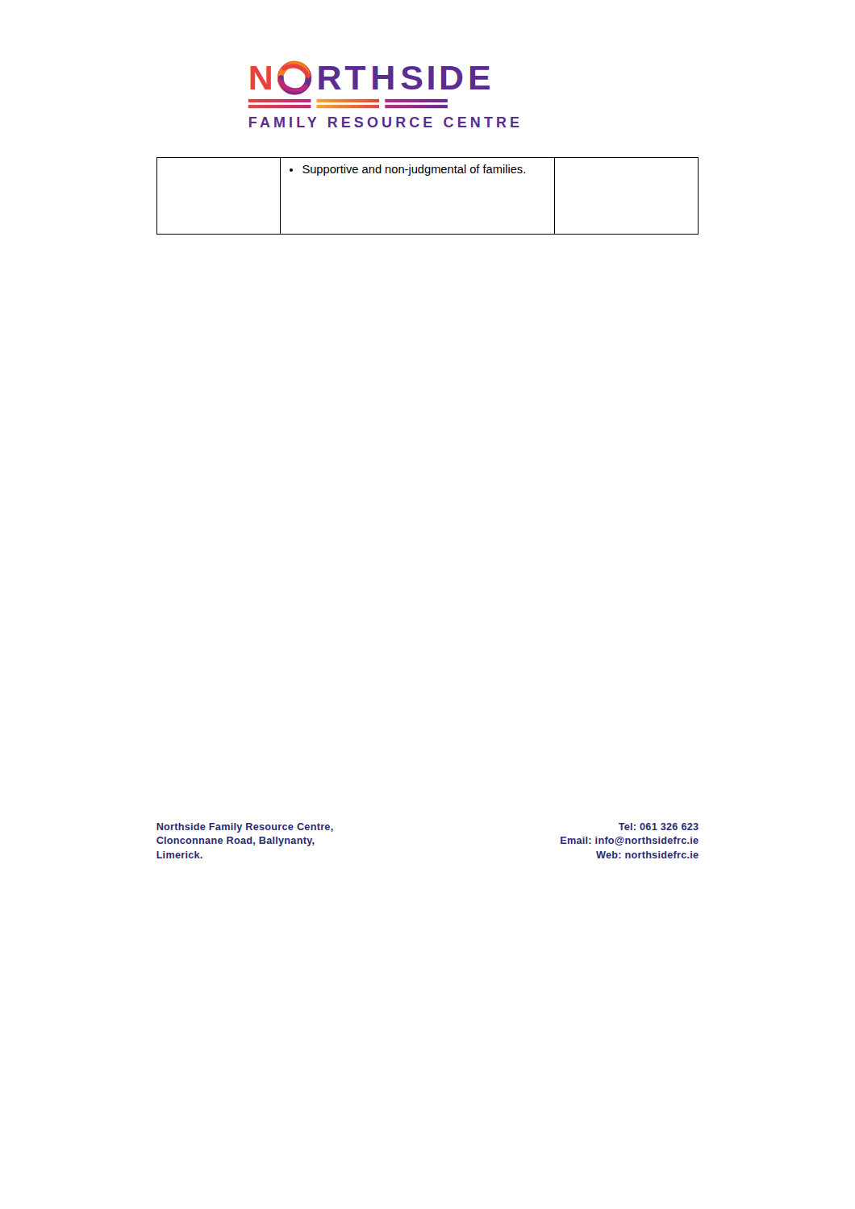N R T H S I D E FAMILY RESOURCE CENTRE
| | Supportive and non-judgmental of families. | |
Northside Family Resource Centre,
Clonconnane Road, Ballynanty,
Limerick.
Tel: 061 326 623
Email: info@northsidefrc.ie
Web: northsidefrc.ie